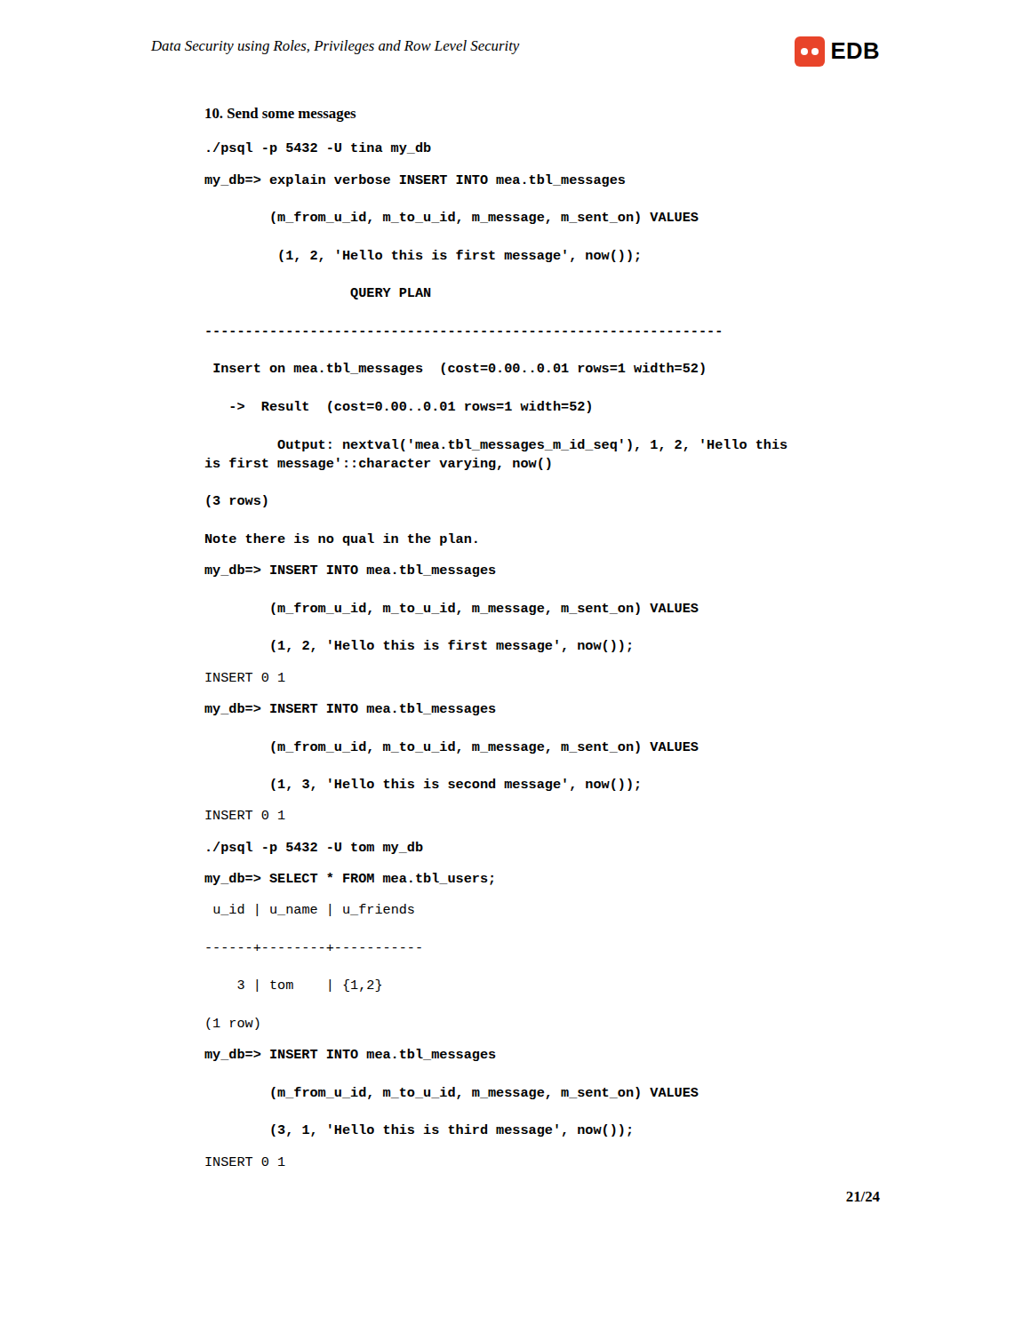Data Security using Roles, Privileges and Row Level Security
EDB
10. Send some messages
./psql -p 5432 -U tina my_db
my_db=> explain verbose INSERT INTO mea.tbl_messages

        (m_from_u_id, m_to_u_id, m_message, m_sent_on) VALUES

         (1, 2, 'Hello this is first message', now());

                  QUERY PLAN

----------------------------------------------------------------

 Insert on mea.tbl_messages  (cost=0.00..0.01 rows=1 width=52)

   ->  Result  (cost=0.00..0.01 rows=1 width=52)

         Output: nextval('mea.tbl_messages_m_id_seq'), 1, 2, 'Hello this
is first message'::character varying, now()

(3 rows)

Note there is no qual in the plan.
my_db=> INSERT INTO mea.tbl_messages

        (m_from_u_id, m_to_u_id, m_message, m_sent_on) VALUES

        (1, 2, 'Hello this is first message', now());
INSERT 0 1
my_db=> INSERT INTO mea.tbl_messages

        (m_from_u_id, m_to_u_id, m_message, m_sent_on) VALUES

        (1, 3, 'Hello this is second message', now());
INSERT 0 1
./psql -p 5432 -U tom my_db
my_db=> SELECT * FROM mea.tbl_users;
 u_id | u_name | u_friends

------+--------+-----------

    3 | tom    | {1,2}

(1 row)
my_db=> INSERT INTO mea.tbl_messages

        (m_from_u_id, m_to_u_id, m_message, m_sent_on) VALUES

        (3, 1, 'Hello this is third message', now());
INSERT 0 1
21/24